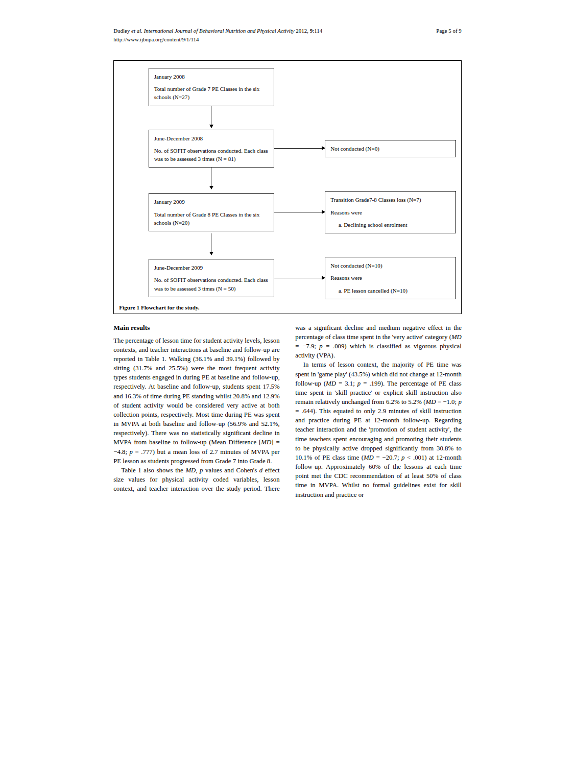Page 5 of 9
Dudley et al. International Journal of Behavioral Nutrition and Physical Activity 2012, 9:114
http://www.ijbnpa.org/content/9/1/114
| | January 2008 Total number of Grade 7 PE Classes in the six schools (N=27) | | |
| | June-December 2008 No. of SOFIT observations conducted. Each class was to be assessed 3 times (N = 81) | | Not conducted (N=0) |
| | January 2009 Total number of Grade 8 PE Classes in the six schools (N=20) | | Transition Grade7-8 Classes loss (N=7) Reasons were Declining school enrolment |
| | June-December 2009 No. of SOFIT observations conducted. Each class was to be assessed 3 times (N = 50) | | Not conducted (N=10) Reasons were PE lesson cancelled (N=10) |
Figure 1 Flowchart for the study.
Main results
The percentage of lesson time for student activity levels, lesson contexts, and teacher interactions at baseline and follow-up are reported in Table 1. Walking (36.1% and 39.1%) followed by sitting (31.7% and 25.5%) were the most frequent activity types students engaged in during PE at baseline and follow-up, respectively. At baseline and follow-up, students spent 17.5% and 16.3% of time during PE standing whilst 20.8% and 12.9% of student activity would be considered very active at both collection points, respectively. Most time during PE was spent in MVPA at both baseline and follow-up (56.9% and 52.1%, respectively). There was no statistically significant decline in MVPA from baseline to follow-up (Mean Difference [MD] = −4.8; p = .777) but a mean loss of 2.7 minutes of MVPA per PE lesson as students progressed from Grade 7 into Grade 8.
Table 1 also shows the MD, p values and Cohen's d effect size values for physical activity coded variables, lesson context, and teacher interaction over the study period. There was a significant decline and medium negative effect in the percentage of class time spent in the 'very active' category (MD = −7.9; p = .009) which is classified as vigorous physical activity (VPA).
In terms of lesson context, the majority of PE time was spent in 'game play' (43.5%) which did not change at 12-month follow-up (MD = 3.1; p = .199). The percentage of PE class time spent in 'skill practice' or explicit skill instruction also remain relatively unchanged from 6.2% to 5.2% (MD = −1.0; p = .644). This equated to only 2.9 minutes of skill instruction and practice during PE at 12-month follow-up. Regarding teacher interaction and the 'promotion of student activity', the time teachers spent encouraging and promoting their students to be physically active dropped significantly from 30.8% to 10.1% of PE class time (MD = −20.7; p < .001) at 12-month follow-up. Approximately 60% of the lessons at each time point met the CDC recommendation of at least 50% of class time in MVPA. Whilst no formal guidelines exist for skill instruction and practice or